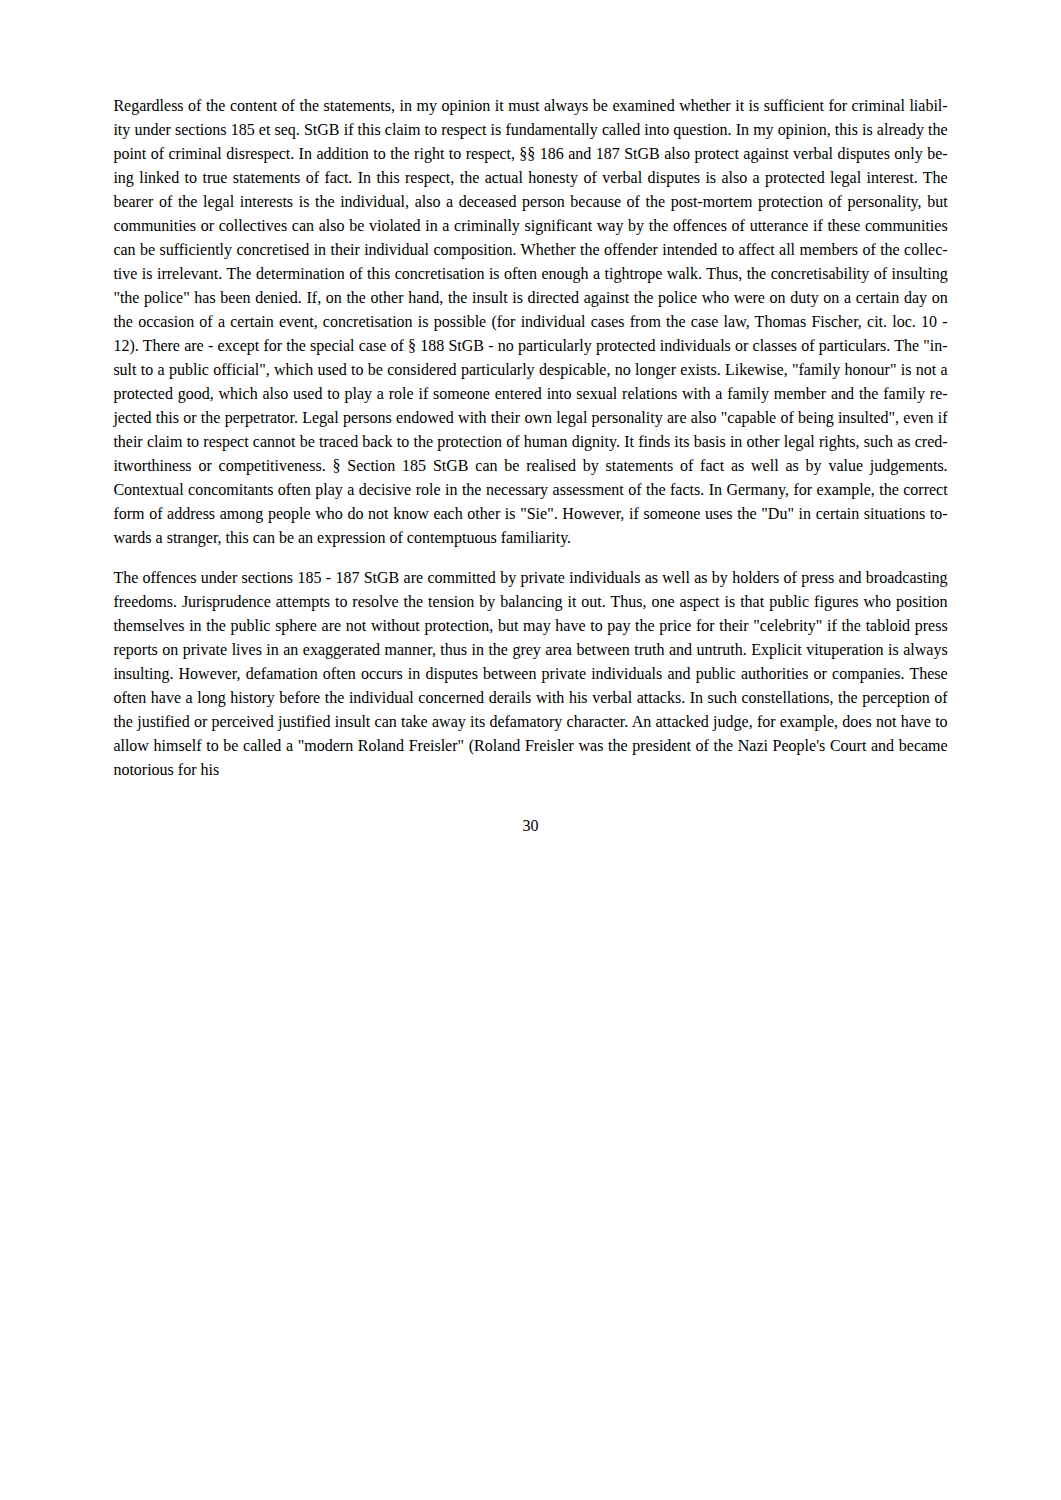Regardless of the content of the statements, in my opinion it must always be examined whether it is sufficient for criminal liability under sections 185 et seq. StGB if this claim to respect is fundamentally called into question. In my opinion, this is already the point of criminal disrespect. In addition to the right to respect, §§ 186 and 187 StGB also protect against verbal disputes only being linked to true statements of fact. In this respect, the actual honesty of verbal disputes is also a protected legal interest. The bearer of the legal interests is the individual, also a deceased person because of the post-mortem protection of personality, but communities or collectives can also be violated in a criminally significant way by the offences of utterance if these communities can be sufficiently concretised in their individual composition. Whether the offender intended to affect all members of the collective is irrelevant. The determination of this concretisation is often enough a tightrope walk. Thus, the concretisability of insulting "the police" has been denied. If, on the other hand, the insult is directed against the police who were on duty on a certain day on the occasion of a certain event, concretisation is possible (for individual cases from the case law, Thomas Fischer, cit. loc. 10 - 12). There are - except for the special case of § 188 StGB - no particularly protected individuals or classes of particulars. The "insult to a public official", which used to be considered particularly despicable, no longer exists. Likewise, "family honour" is not a protected good, which also used to play a role if someone entered into sexual relations with a family member and the family rejected this or the perpetrator. Legal persons endowed with their own legal personality are also "capable of being insulted", even if their claim to respect cannot be traced back to the protection of human dignity. It finds its basis in other legal rights, such as creditworthiness or competitiveness. § Section 185 StGB can be realised by statements of fact as well as by value judgements. Contextual concomitants often play a decisive role in the necessary assessment of the facts. In Germany, for example, the correct form of address among people who do not know each other is "Sie". However, if someone uses the "Du" in certain situations towards a stranger, this can be an expression of contemptuous familiarity.
The offences under sections 185 - 187 StGB are committed by private individuals as well as by holders of press and broadcasting freedoms. Jurisprudence attempts to resolve the tension by balancing it out. Thus, one aspect is that public figures who position themselves in the public sphere are not without protection, but may have to pay the price for their "celebrity" if the tabloid press reports on private lives in an exaggerated manner, thus in the grey area between truth and untruth. Explicit vituperation is always insulting. However, defamation often occurs in disputes between private individuals and public authorities or companies. These often have a long history before the individual concerned derails with his verbal attacks. In such constellations, the perception of the justified or perceived justified insult can take away its defamatory character. An attacked judge, for example, does not have to allow himself to be called a "modern Roland Freisler" (Roland Freisler was the president of the Nazi People's Court and became notorious for his
30